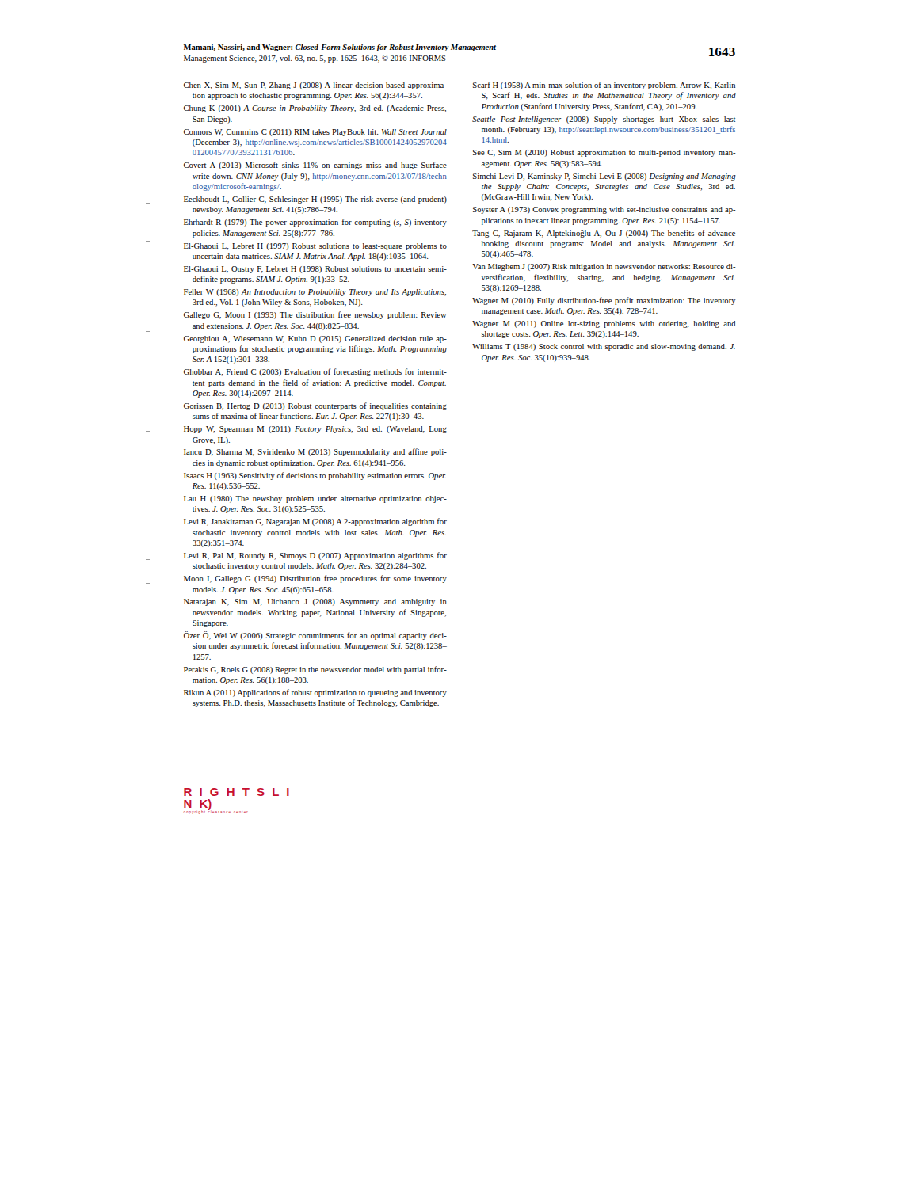Mamani, Nassiri, and Wagner: Closed-Form Solutions for Robust Inventory Management
Management Science, 2017, vol. 63, no. 5, pp. 1625–1643, © 2016 INFORMS
1643
Chen X, Sim M, Sun P, Zhang J (2008) A linear decision-based approximation approach to stochastic programming. Oper. Res. 56(2):344–357.
Chung K (2001) A Course in Probability Theory, 3rd ed. (Academic Press, San Diego).
Connors W, Cummins C (2011) RIM takes PlayBook hit. Wall Street Journal (December 3), http://online.wsj.com/news/articles/SB10001424052970204012004577073932113176106.
Covert A (2013) Microsoft sinks 11% on earnings miss and huge Surface write-down. CNN Money (July 9), http://money.cnn.com/2013/07/18/technology/microsoft-earnings/.
Eeckhoudt L, Gollier C, Schlesinger H (1995) The risk-averse (and prudent) newsboy. Management Sci. 41(5):786–794.
Ehrhardt R (1979) The power approximation for computing (s, S) inventory policies. Management Sci. 25(8):777–786.
El-Ghaoui L, Lebret H (1997) Robust solutions to least-square problems to uncertain data matrices. SIAM J. Matrix Anal. Appl. 18(4):1035–1064.
El-Ghaoui L, Oustry F, Lebret H (1998) Robust solutions to uncertain semidefinite programs. SIAM J. Optim. 9(1):33–52.
Feller W (1968) An Introduction to Probability Theory and Its Applications, 3rd ed., Vol. 1 (John Wiley & Sons, Hoboken, NJ).
Gallego G, Moon I (1993) The distribution free newsboy problem: Review and extensions. J. Oper. Res. Soc. 44(8):825–834.
Georghiou A, Wiesemann W, Kuhn D (2015) Generalized decision rule approximations for stochastic programming via liftings. Math. Programming Ser. A 152(1):301–338.
Ghobbar A, Friend C (2003) Evaluation of forecasting methods for intermittent parts demand in the field of aviation: A predictive model. Comput. Oper. Res. 30(14):2097–2114.
Gorissen B, Hertog D (2013) Robust counterparts of inequalities containing sums of maxima of linear functions. Eur. J. Oper. Res. 227(1):30–43.
Hopp W, Spearman M (2011) Factory Physics, 3rd ed. (Waveland, Long Grove, IL).
Iancu D, Sharma M, Sviridenko M (2013) Supermodularity and affine policies in dynamic robust optimization. Oper. Res. 61(4):941–956.
Isaacs H (1963) Sensitivity of decisions to probability estimation errors. Oper. Res. 11(4):536–552.
Lau H (1980) The newsboy problem under alternative optimization objectives. J. Oper. Res. Soc. 31(6):525–535.
Levi R, Janakiraman G, Nagarajan M (2008) A 2-approximation algorithm for stochastic inventory control models with lost sales. Math. Oper. Res. 33(2):351–374.
Levi R, Pal M, Roundy R, Shmoys D (2007) Approximation algorithms for stochastic inventory control models. Math. Oper. Res. 32(2):284–302.
Moon I, Gallego G (1994) Distribution free procedures for some inventory models. J. Oper. Res. Soc. 45(6):651–658.
Natarajan K, Sim M, Uichanco J (2008) Asymmetry and ambiguity in newsvendor models. Working paper, National University of Singapore, Singapore.
Özer Ö, Wei W (2006) Strategic commitments for an optimal capacity decision under asymmetric forecast information. Management Sci. 52(8):1238–1257.
Perakis G, Roels G (2008) Regret in the newsvendor model with partial information. Oper. Res. 56(1):188–203.
Rikun A (2011) Applications of robust optimization to queueing and inventory systems. Ph.D. thesis, Massachusetts Institute of Technology, Cambridge.
Scarf H (1958) A min-max solution of an inventory problem. Arrow K, Karlin S, Scarf H, eds. Studies in the Mathematical Theory of Inventory and Production (Stanford University Press, Stanford, CA), 201–209.
Seattle Post-Intelligencer (2008) Supply shortages hurt Xbox sales last month. (February 13), http://seattlepi.nwsource.com/business/351201_tbrfs14.html.
See C, Sim M (2010) Robust approximation to multi-period inventory management. Oper. Res. 58(3):583–594.
Simchi-Levi D, Kaminsky P, Simchi-Levi E (2008) Designing and Managing the Supply Chain: Concepts, Strategies and Case Studies, 3rd ed. (McGraw-Hill Irwin, New York).
Soyster A (1973) Convex programming with set-inclusive constraints and applications to inexact linear programming. Oper. Res. 21(5): 1154–1157.
Tang C, Rajaram K, Alptekinoğlu A, Ou J (2004) The benefits of advance booking discount programs: Model and analysis. Management Sci. 50(4):465–478.
Van Mieghem J (2007) Risk mitigation in newsvendor networks: Resource diversification, flexibility, sharing, and hedging. Management Sci. 53(8):1269–1288.
Wagner M (2010) Fully distribution-free profit maximization: The inventory management case. Math. Oper. Res. 35(4): 728–741.
Wagner M (2011) Online lot-sizing problems with ordering, holding and shortage costs. Oper. Res. Lett. 39(2):144–149.
Williams T (1984) Stock control with sporadic and slow-moving demand. J. Oper. Res. Soc. 35(10):939–948.
R I G H T S L I N K)
copyright clearance center